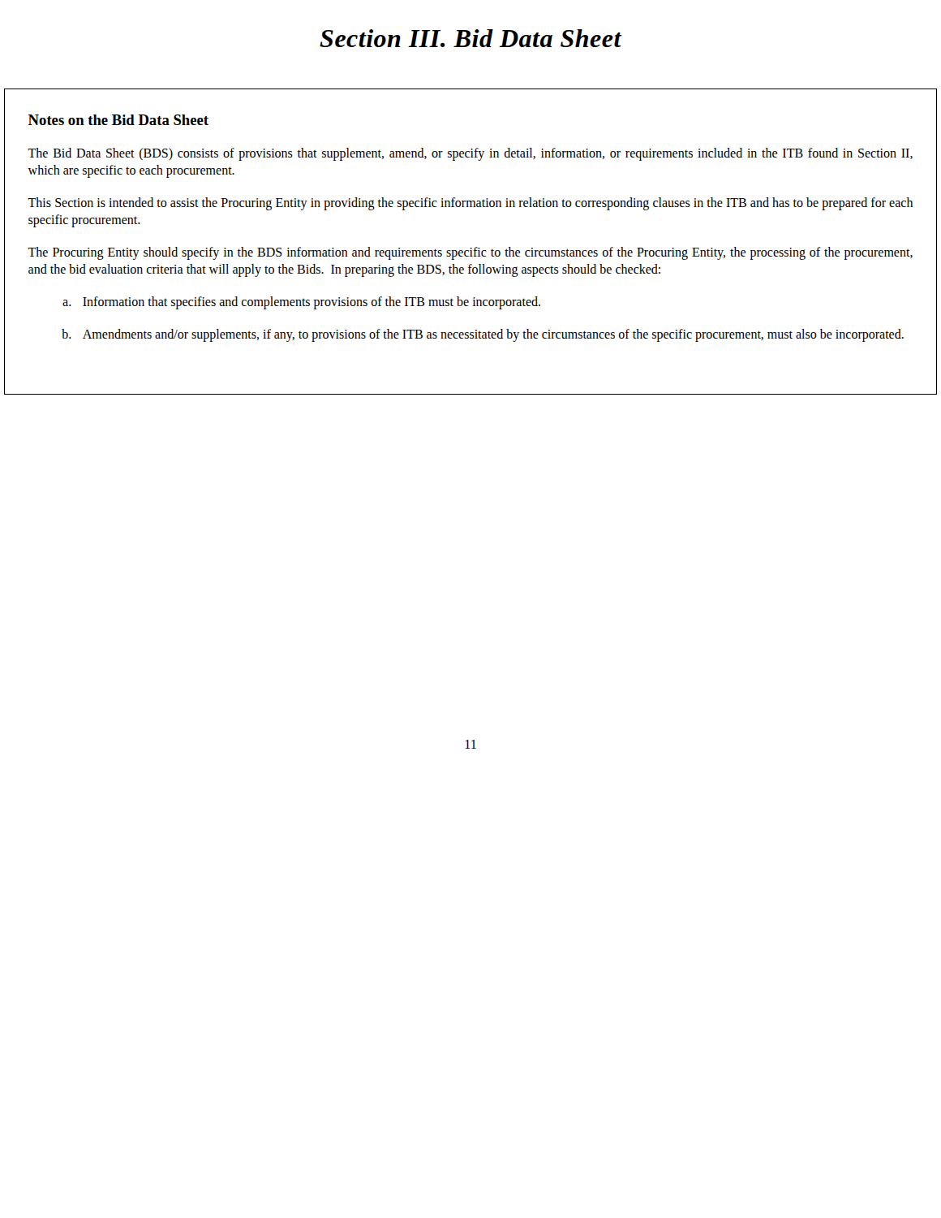Section III. Bid Data Sheet
Notes on the Bid Data Sheet
The Bid Data Sheet (BDS) consists of provisions that supplement, amend, or specify in detail, information, or requirements included in the ITB found in Section II, which are specific to each procurement.
This Section is intended to assist the Procuring Entity in providing the specific information in relation to corresponding clauses in the ITB and has to be prepared for each specific procurement.
The Procuring Entity should specify in the BDS information and requirements specific to the circumstances of the Procuring Entity, the processing of the procurement, and the bid evaluation criteria that will apply to the Bids. In preparing the BDS, the following aspects should be checked:
Information that specifies and complements provisions of the ITB must be incorporated.
Amendments and/or supplements, if any, to provisions of the ITB as necessitated by the circumstances of the specific procurement, must also be incorporated.
11